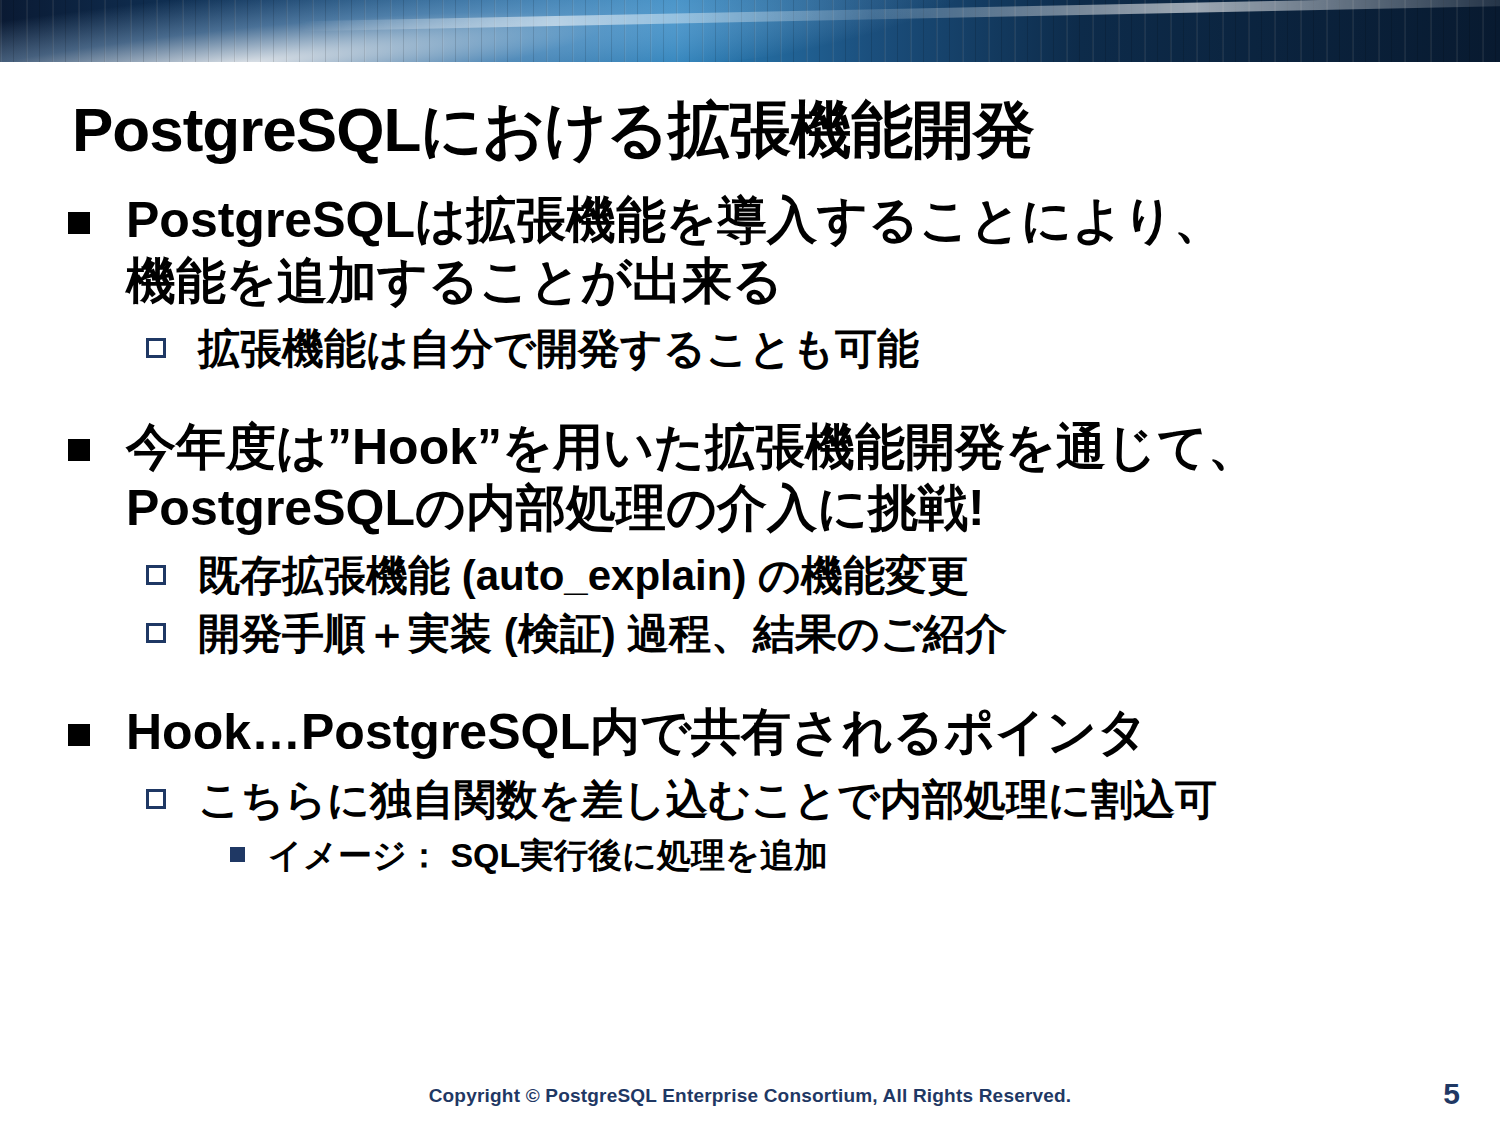PostgreSQLにおける拡張機能開発
PostgreSQLは拡張機能を導入することにより、
機能を追加することが出来る
拡張機能は自分で開発することも可能
今年度は”Hook”を用いた拡張機能開発を通じて、
PostgreSQLの内部処理の介入に挑戦!
既存拡張機能 (auto_explain) の機能変更
開発手順＋実装 (検証) 過程、結果のご紹介
Hook…PostgreSQL内で共有されるポインタ
こちらに独自関数を差し込むことで内部処理に割込可
イメージ： SQL実行後に処理を追加
Copyright © PostgreSQL Enterprise Consortium, All Rights Reserved.
5